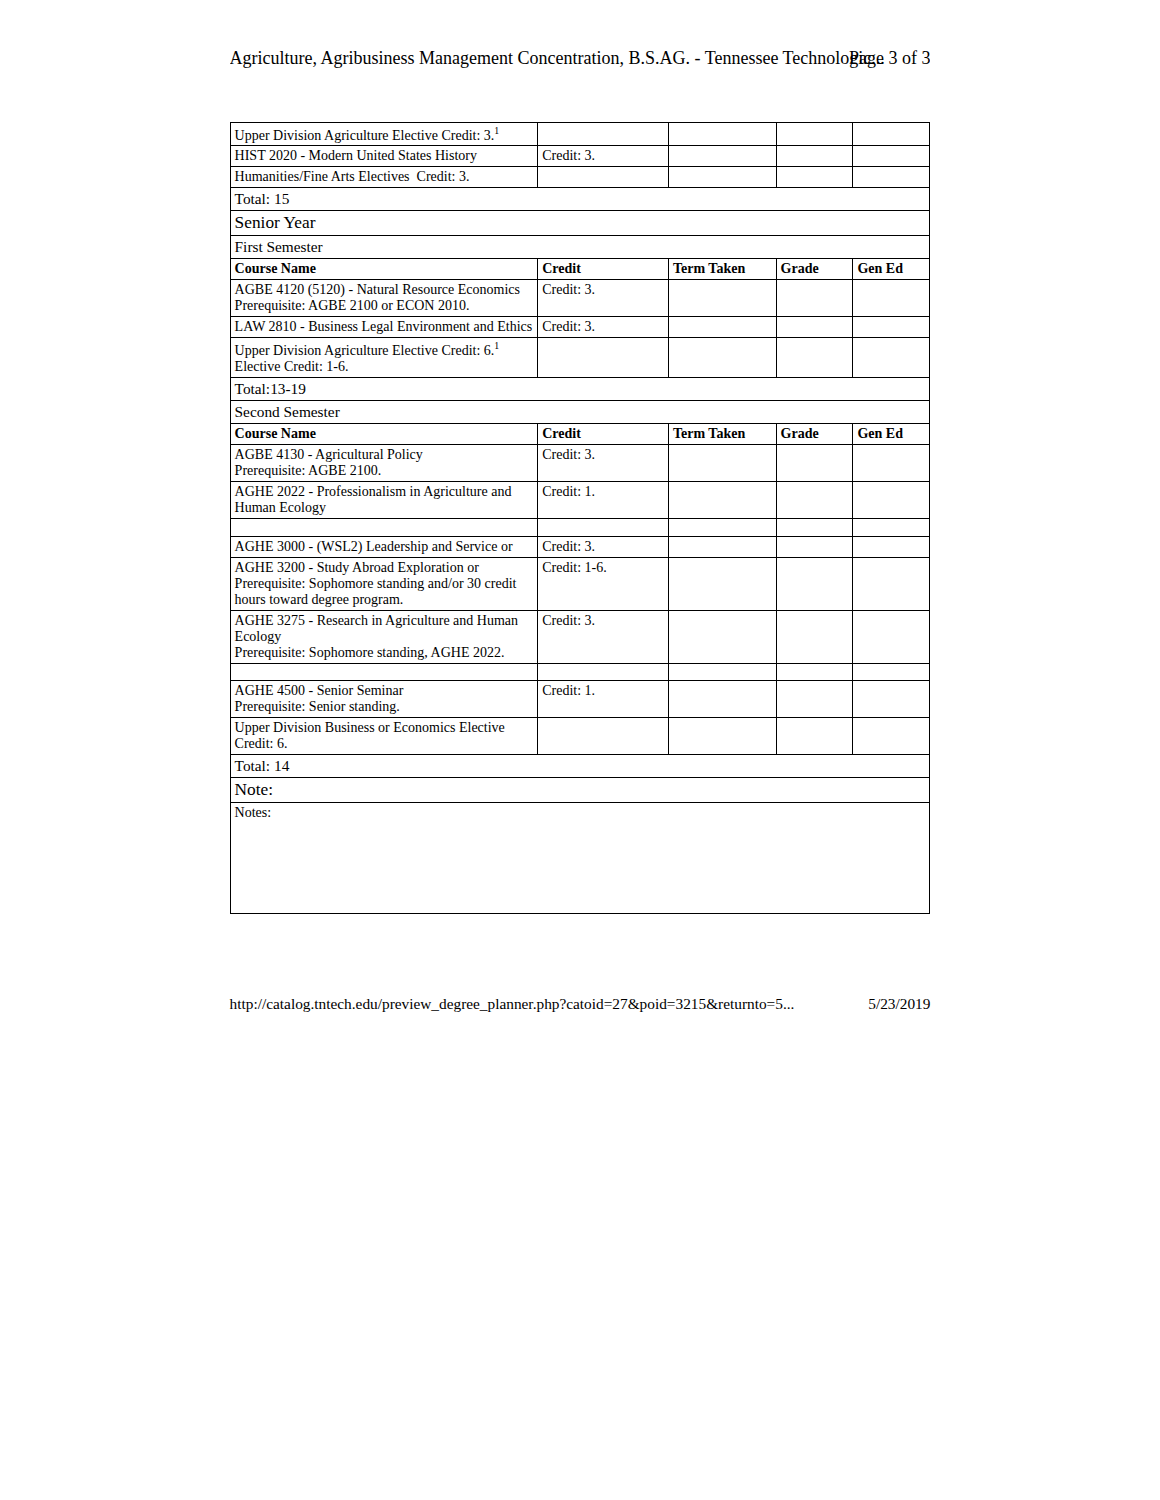Page 3 of 3 Agriculture, Agribusiness Management Concentration, B.S.AG. - Tennessee Technologic...
| Upper Division Agriculture Elective Credit: 3. 1 | | | | |
| HIST 2020 - Modern United States History | Credit: 3. | | | |
| Humanities/Fine Arts Electives Credit: 3. | | | | |
| Total: 15 |
| Senior Year |
| First Semester |
| Course Name | Credit | Term Taken | Grade | Gen Ed |
| AGBE 4120 (5120) - Natural Resource Economics Prerequisite: AGBE 2100 or ECON 2010. | Credit: 3. | | | |
| LAW 2810 - Business Legal Environment and Ethics | Credit: 3. | | | |
| Upper Division Agriculture Elective Credit: 6. 1 Elective Credit: 1-6. | | | | |
| Total:13-19 |
| Second Semester |
| Course Name | Credit | Term Taken | Grade | Gen Ed |
| AGBE 4130 - Agricultural Policy Prerequisite: AGBE 2100. | Credit: 3. | | | |
| AGHE 2022 - Professionalism in Agriculture and Human Ecology | Credit: 1. | | | |
| AGHE 3000 - (WSL2) Leadership and Service or | Credit: 3. | | | |
| AGHE 3200 - Study Abroad Exploration or Prerequisite: Sophomore standing and/or 30 credit hours toward degree program. | Credit: 1-6. | | | |
| AGHE 3275 - Research in Agriculture and Human Ecology Prerequisite: Sophomore standing, AGHE 2022. | Credit: 3. | | | |
| AGHE 4500 - Senior Seminar Prerequisite: Senior standing. | Credit: 1. | | | |
| Upper Division Business or Economics Elective Credit: 6. | | | | |
| Total: 14 |
| Note: |
| Notes: |
5/23/2019 http://catalog.tntech.edu/preview_degree_planner.php?catoid=27&poid=3215&returnto=5...